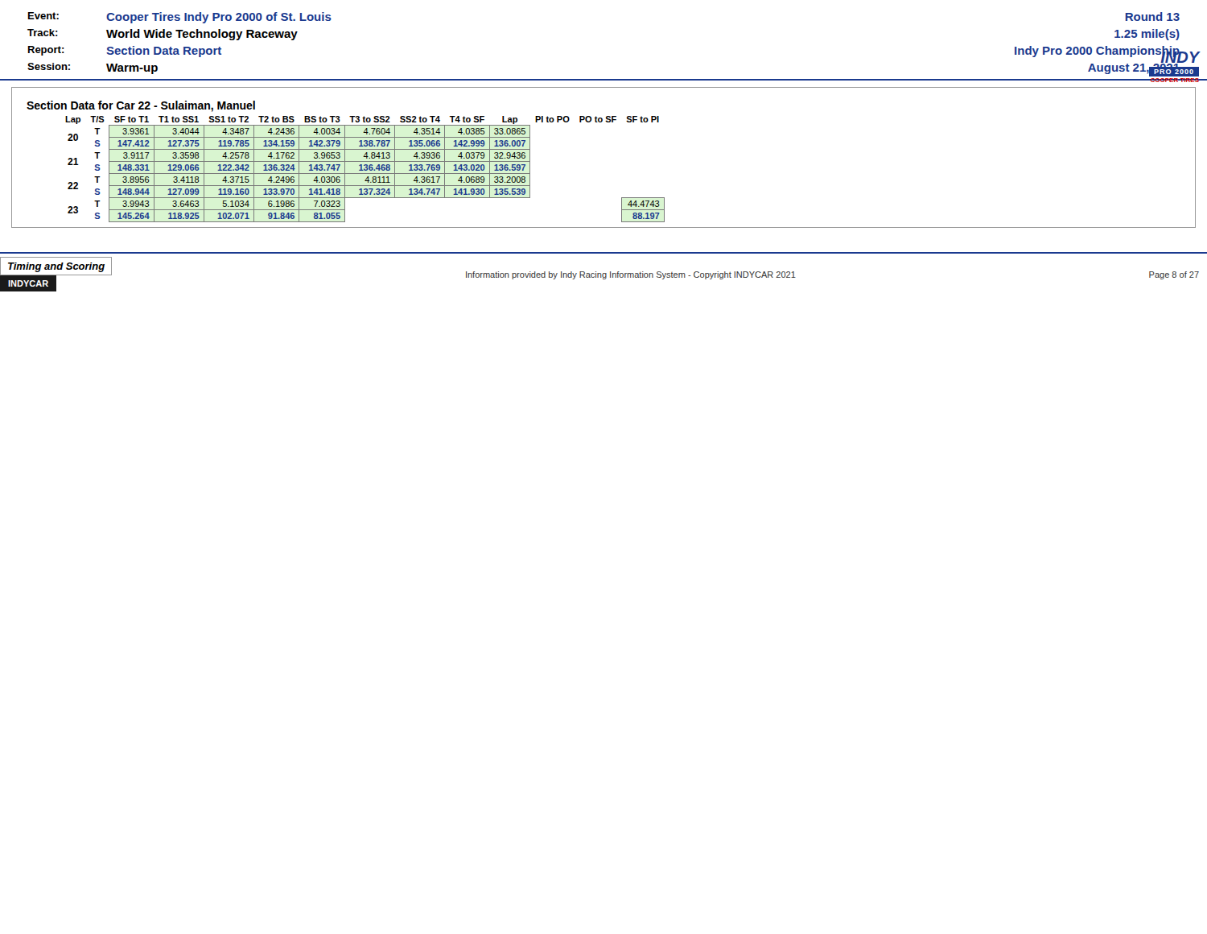| Event: | Cooper Tires Indy Pro 2000 of St. Louis | Round 13 |
| Track: | World Wide Technology Raceway | 1.25 mile(s) |
| Report: | Section Data Report | Indy Pro 2000 Championship |
| Session: | Warm-up | August 21, 2021 |
Section Data for Car 22 - Sulaiman, Manuel
| Lap | T/S | SF to T1 | T1 to SS1 | SS1 to T2 | T2 to BS | BS to T3 | T3 to SS2 | SS2 to T4 | T4 to SF | Lap | PI to PO | PO to SF | SF to PI |
| --- | --- | --- | --- | --- | --- | --- | --- | --- | --- | --- | --- | --- | --- |
| 20 | T | 3.9361 | 3.4044 | 4.3487 | 4.2436 | 4.0034 | 4.7604 | 4.3514 | 4.0385 | 33.0865 | | | |
| S | 147.412 | 127.375 | 119.785 | 134.159 | 142.379 | 138.787 | 135.066 | 142.999 | 136.007 | | | |
| 21 | T | 3.9117 | 3.3598 | 4.2578 | 4.1762 | 3.9653 | 4.8413 | 4.3936 | 4.0379 | 32.9436 | | | |
| S | 148.331 | 129.066 | 122.342 | 136.324 | 143.747 | 136.468 | 133.769 | 143.020 | 136.597 | | | |
| 22 | T | 3.8956 | 3.4118 | 4.3715 | 4.2496 | 4.0306 | 4.8111 | 4.3617 | 4.0689 | 33.2008 | | | |
| S | 148.944 | 127.099 | 119.160 | 133.970 | 141.418 | 137.324 | 134.747 | 141.930 | 135.539 | | | |
| 23 | T | 3.9943 | 3.6463 | 5.1034 | 6.1986 | 7.0323 | | | | | | | 44.4743 |
| S | 145.264 | 118.925 | 102.071 | 91.846 | 81.055 | | | | | | | 88.197 |
INDY
PRO 2000
COOPER TIRES
Timing and Scoring
INDYCAR
Information provided by Indy Racing Information System - Copyright INDYCAR 2021
Page 8 of 27